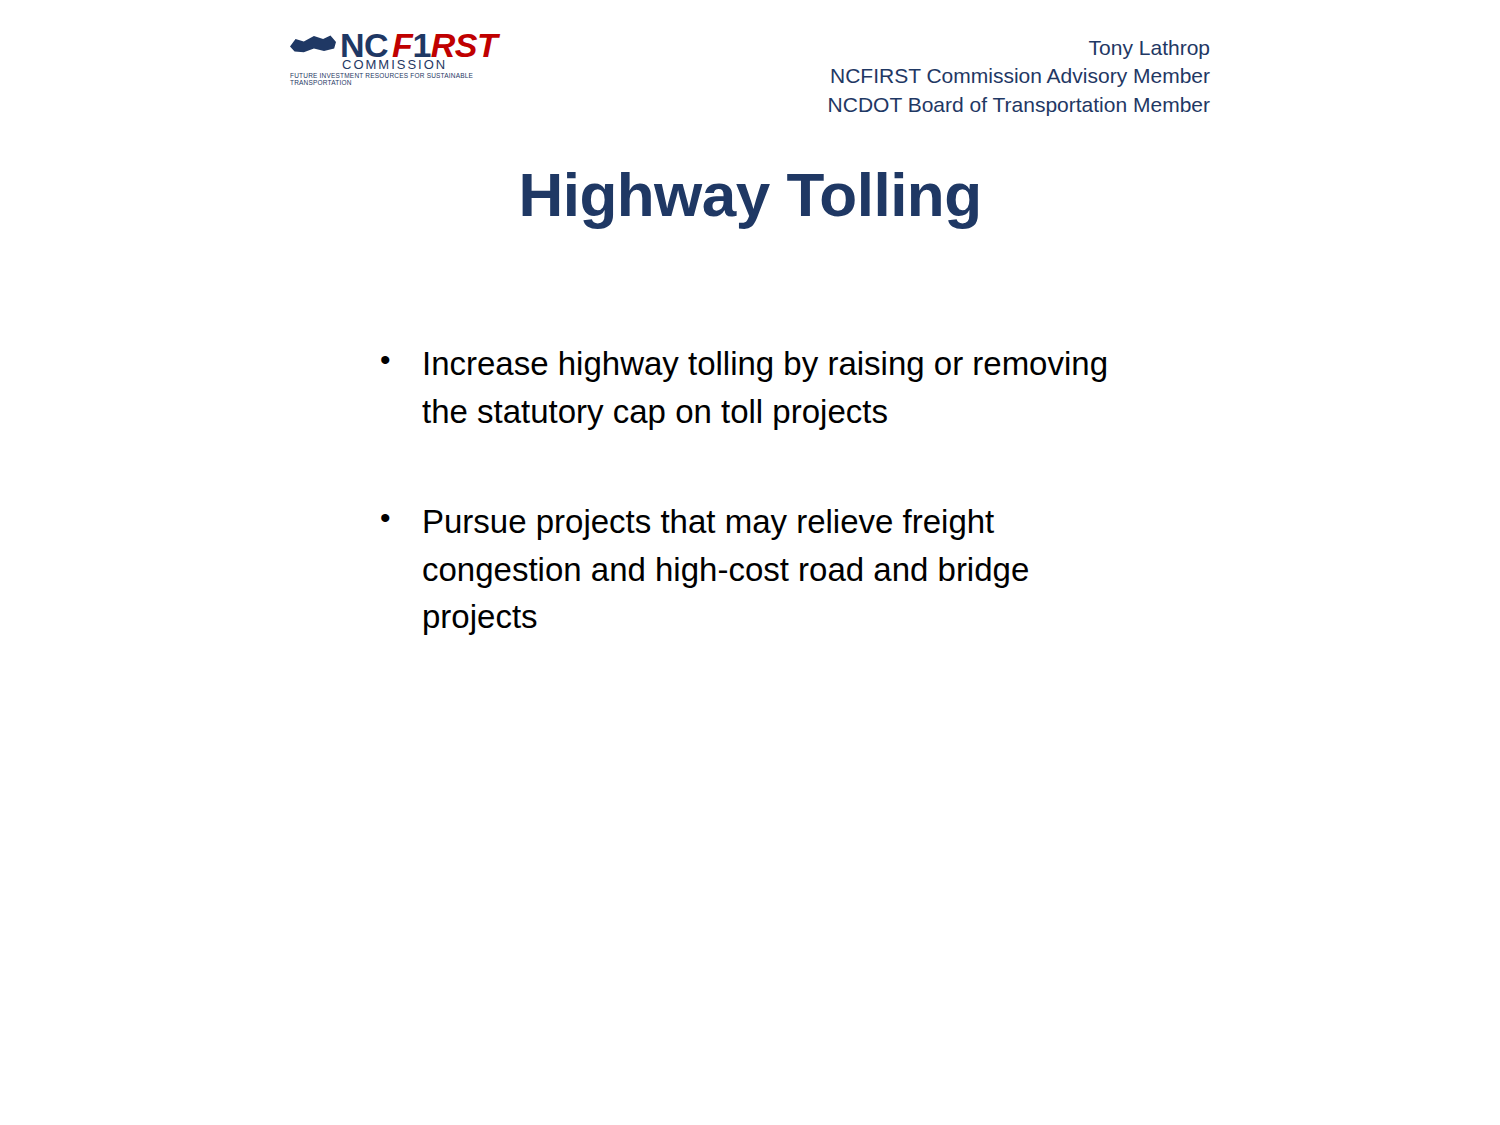NC F1 RST
COMMISSION
Future Investment Resources for Sustainable Transportation
Tony Lathrop
NCFIRST Commission Advisory Member
NCDOT Board of Transportation Member
Highway Tolling
Increase highway tolling by raising or removing the statutory cap on toll projects
Pursue projects that may relieve freight congestion and high-cost road and bridge projects